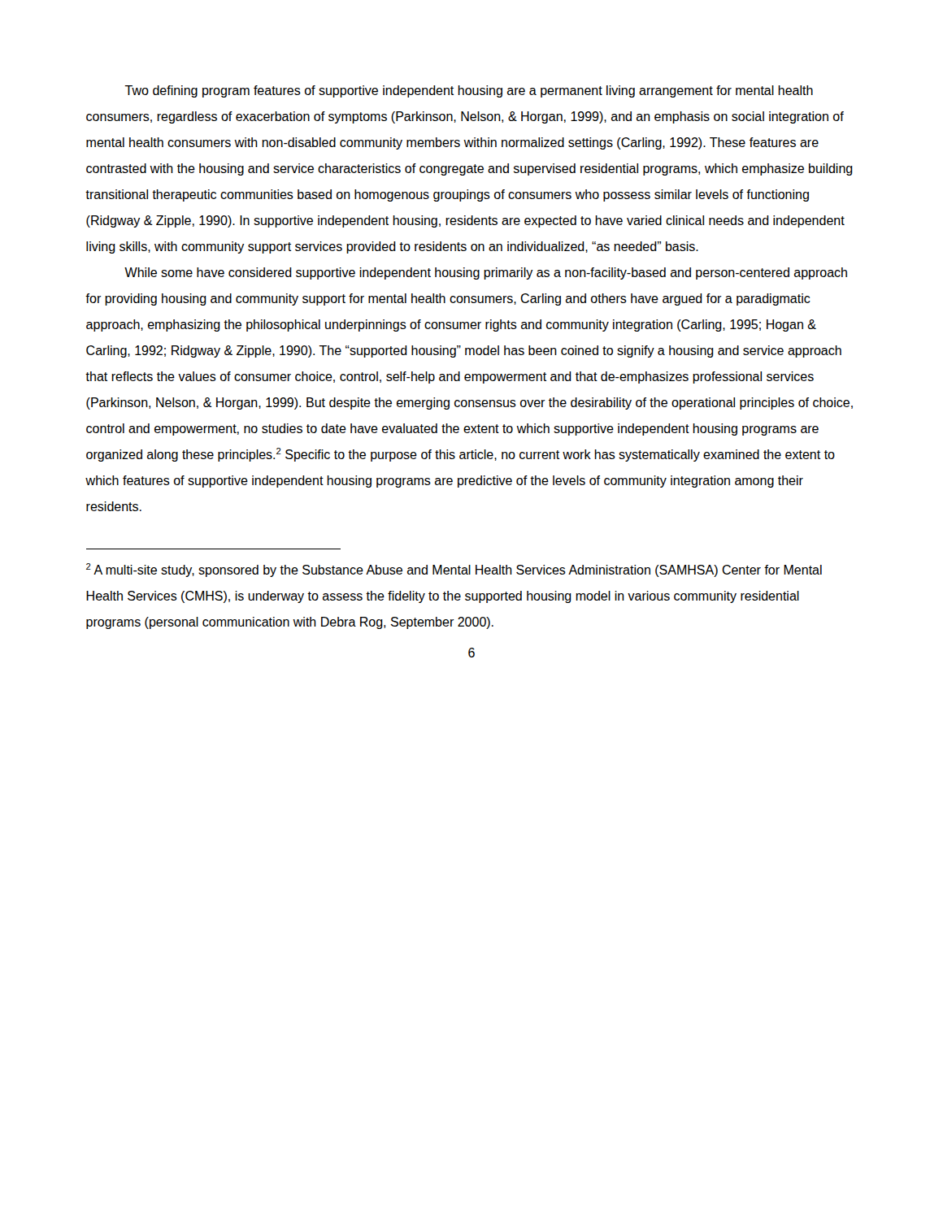Two defining program features of supportive independent housing are a permanent living arrangement for mental health consumers, regardless of exacerbation of symptoms (Parkinson, Nelson, & Horgan, 1999), and an emphasis on social integration of mental health consumers with non-disabled community members within normalized settings (Carling, 1992). These features are contrasted with the housing and service characteristics of congregate and supervised residential programs, which emphasize building transitional therapeutic communities based on homogenous groupings of consumers who possess similar levels of functioning (Ridgway & Zipple, 1990). In supportive independent housing, residents are expected to have varied clinical needs and independent living skills, with community support services provided to residents on an individualized, “as needed” basis.
While some have considered supportive independent housing primarily as a non-facility-based and person-centered approach for providing housing and community support for mental health consumers, Carling and others have argued for a paradigmatic approach, emphasizing the philosophical underpinnings of consumer rights and community integration (Carling, 1995; Hogan & Carling, 1992; Ridgway & Zipple, 1990). The “supported housing” model has been coined to signify a housing and service approach that reflects the values of consumer choice, control, self-help and empowerment and that de-emphasizes professional services (Parkinson, Nelson, & Horgan, 1999). But despite the emerging consensus over the desirability of the operational principles of choice, control and empowerment, no studies to date have evaluated the extent to which supportive independent housing programs are organized along these principles.2 Specific to the purpose of this article, no current work has systematically examined the extent to which features of supportive independent housing programs are predictive of the levels of community integration among their residents.
2 A multi-site study, sponsored by the Substance Abuse and Mental Health Services Administration (SAMHSA) Center for Mental Health Services (CMHS), is underway to assess the fidelity to the supported housing model in various community residential programs (personal communication with Debra Rog, September 2000).
6